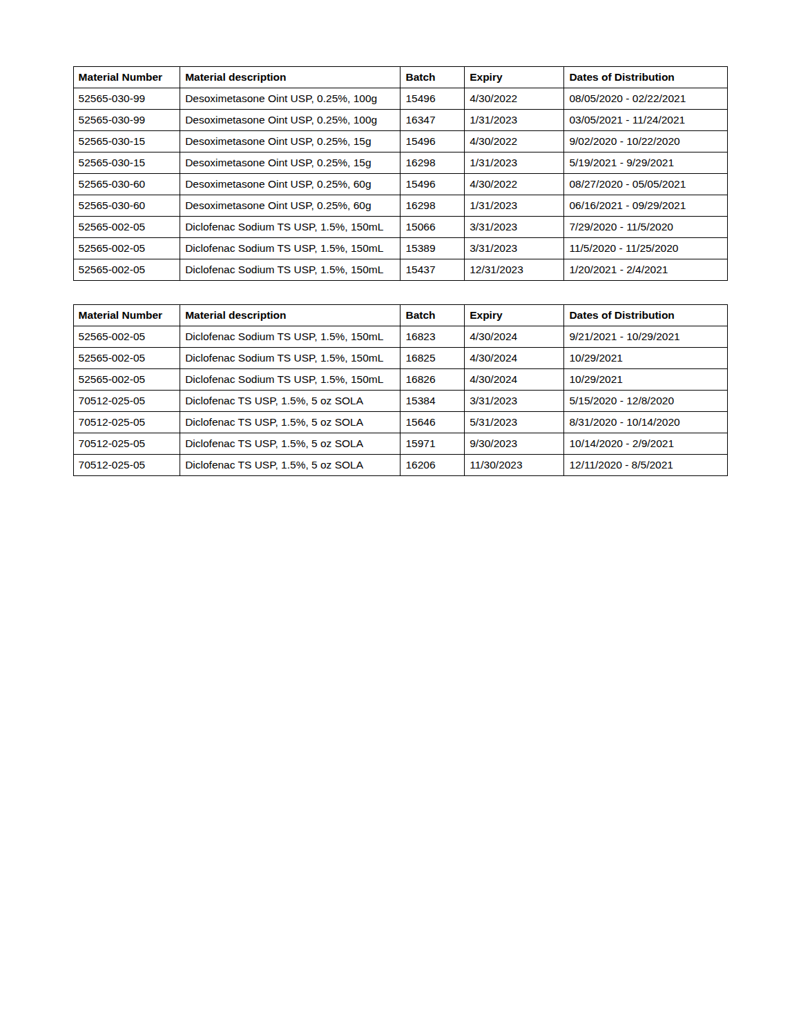| Material Number | Material description | Batch | Expiry | Dates of Distribution |
| --- | --- | --- | --- | --- |
| 52565-030-99 | Desoximetasone Oint USP, 0.25%, 100g | 15496 | 4/30/2022 | 08/05/2020 - 02/22/2021 |
| 52565-030-99 | Desoximetasone Oint USP, 0.25%, 100g | 16347 | 1/31/2023 | 03/05/2021 - 11/24/2021 |
| 52565-030-15 | Desoximetasone Oint USP, 0.25%, 15g | 15496 | 4/30/2022 | 9/02/2020 - 10/22/2020 |
| 52565-030-15 | Desoximetasone Oint USP, 0.25%, 15g | 16298 | 1/31/2023 | 5/19/2021 - 9/29/2021 |
| 52565-030-60 | Desoximetasone Oint USP, 0.25%, 60g | 15496 | 4/30/2022 | 08/27/2020 - 05/05/2021 |
| 52565-030-60 | Desoximetasone Oint USP, 0.25%, 60g | 16298 | 1/31/2023 | 06/16/2021 - 09/29/2021 |
| 52565-002-05 | Diclofenac Sodium TS USP, 1.5%, 150mL | 15066 | 3/31/2023 | 7/29/2020 - 11/5/2020 |
| 52565-002-05 | Diclofenac Sodium TS USP, 1.5%, 150mL | 15389 | 3/31/2023 | 11/5/2020 - 11/25/2020 |
| 52565-002-05 | Diclofenac Sodium TS USP, 1.5%, 150mL | 15437 | 12/31/2023 | 1/20/2021 - 2/4/2021 |
| Material Number | Material description | Batch | Expiry | Dates of Distribution |
| --- | --- | --- | --- | --- |
| 52565-002-05 | Diclofenac Sodium TS USP, 1.5%, 150mL | 16823 | 4/30/2024 | 9/21/2021 - 10/29/2021 |
| 52565-002-05 | Diclofenac Sodium TS USP, 1.5%, 150mL | 16825 | 4/30/2024 | 10/29/2021 |
| 52565-002-05 | Diclofenac Sodium TS USP, 1.5%, 150mL | 16826 | 4/30/2024 | 10/29/2021 |
| 70512-025-05 | Diclofenac TS USP, 1.5%, 5 oz SOLA | 15384 | 3/31/2023 | 5/15/2020 - 12/8/2020 |
| 70512-025-05 | Diclofenac TS USP, 1.5%, 5 oz SOLA | 15646 | 5/31/2023 | 8/31/2020 - 10/14/2020 |
| 70512-025-05 | Diclofenac TS USP, 1.5%, 5 oz SOLA | 15971 | 9/30/2023 | 10/14/2020 - 2/9/2021 |
| 70512-025-05 | Diclofenac TS USP, 1.5%, 5 oz SOLA | 16206 | 11/30/2023 | 12/11/2020 - 8/5/2021 |